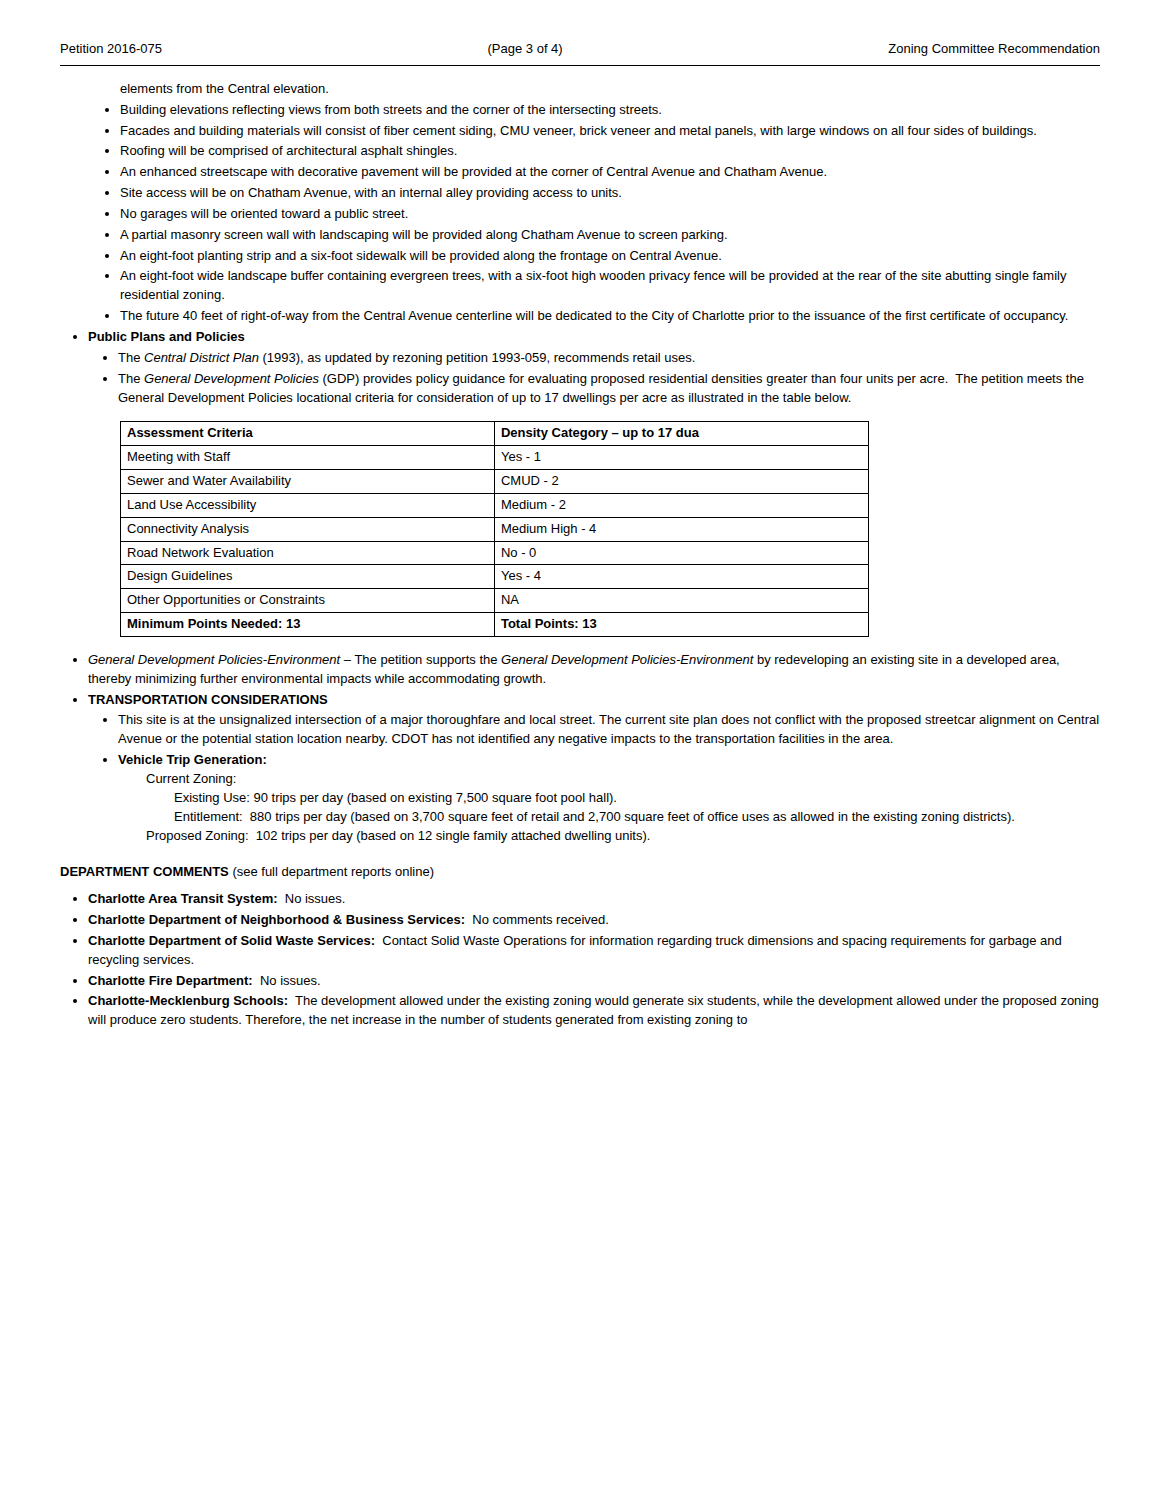Petition 2016-075 (Page 3 of 4) Zoning Committee Recommendation
elements from the Central elevation.
Building elevations reflecting views from both streets and the corner of the intersecting streets.
Facades and building materials will consist of fiber cement siding, CMU veneer, brick veneer and metal panels, with large windows on all four sides of buildings.
Roofing will be comprised of architectural asphalt shingles.
An enhanced streetscape with decorative pavement will be provided at the corner of Central Avenue and Chatham Avenue.
Site access will be on Chatham Avenue, with an internal alley providing access to units.
No garages will be oriented toward a public street.
A partial masonry screen wall with landscaping will be provided along Chatham Avenue to screen parking.
An eight-foot planting strip and a six-foot sidewalk will be provided along the frontage on Central Avenue.
An eight-foot wide landscape buffer containing evergreen trees, with a six-foot high wooden privacy fence will be provided at the rear of the site abutting single family residential zoning.
The future 40 feet of right-of-way from the Central Avenue centerline will be dedicated to the City of Charlotte prior to the issuance of the first certificate of occupancy.
Public Plans and Policies
The Central District Plan (1993), as updated by rezoning petition 1993-059, recommends retail uses.
The General Development Policies (GDP) provides policy guidance for evaluating proposed residential densities greater than four units per acre. The petition meets the General Development Policies locational criteria for consideration of up to 17 dwellings per acre as illustrated in the table below.
| Assessment Criteria | Density Category – up to 17 dua |
| --- | --- |
| Meeting with Staff | Yes - 1 |
| Sewer and Water Availability | CMUD - 2 |
| Land Use Accessibility | Medium - 2 |
| Connectivity Analysis | Medium High - 4 |
| Road Network Evaluation | No - 0 |
| Design Guidelines | Yes - 4 |
| Other Opportunities or Constraints | NA |
| Minimum Points Needed: 13 | Total Points: 13 |
General Development Policies-Environment – The petition supports the General Development Policies-Environment by redeveloping an existing site in a developed area, thereby minimizing further environmental impacts while accommodating growth.
TRANSPORTATION CONSIDERATIONS
This site is at the unsignalized intersection of a major thoroughfare and local street. The current site plan does not conflict with the proposed streetcar alignment on Central Avenue or the potential station location nearby. CDOT has not identified any negative impacts to the transportation facilities in the area.
Vehicle Trip Generation:
Current Zoning:
Existing Use: 90 trips per day (based on existing 7,500 square foot pool hall).
Entitlement: 880 trips per day (based on 3,700 square feet of retail and 2,700 square feet of office uses as allowed in the existing zoning districts).
Proposed Zoning: 102 trips per day (based on 12 single family attached dwelling units).
DEPARTMENT COMMENTS (see full department reports online)
Charlotte Area Transit System: No issues.
Charlotte Department of Neighborhood & Business Services: No comments received.
Charlotte Department of Solid Waste Services: Contact Solid Waste Operations for information regarding truck dimensions and spacing requirements for garbage and recycling services.
Charlotte Fire Department: No issues.
Charlotte-Mecklenburg Schools: The development allowed under the existing zoning would generate six students, while the development allowed under the proposed zoning will produce zero students. Therefore, the net increase in the number of students generated from existing zoning to